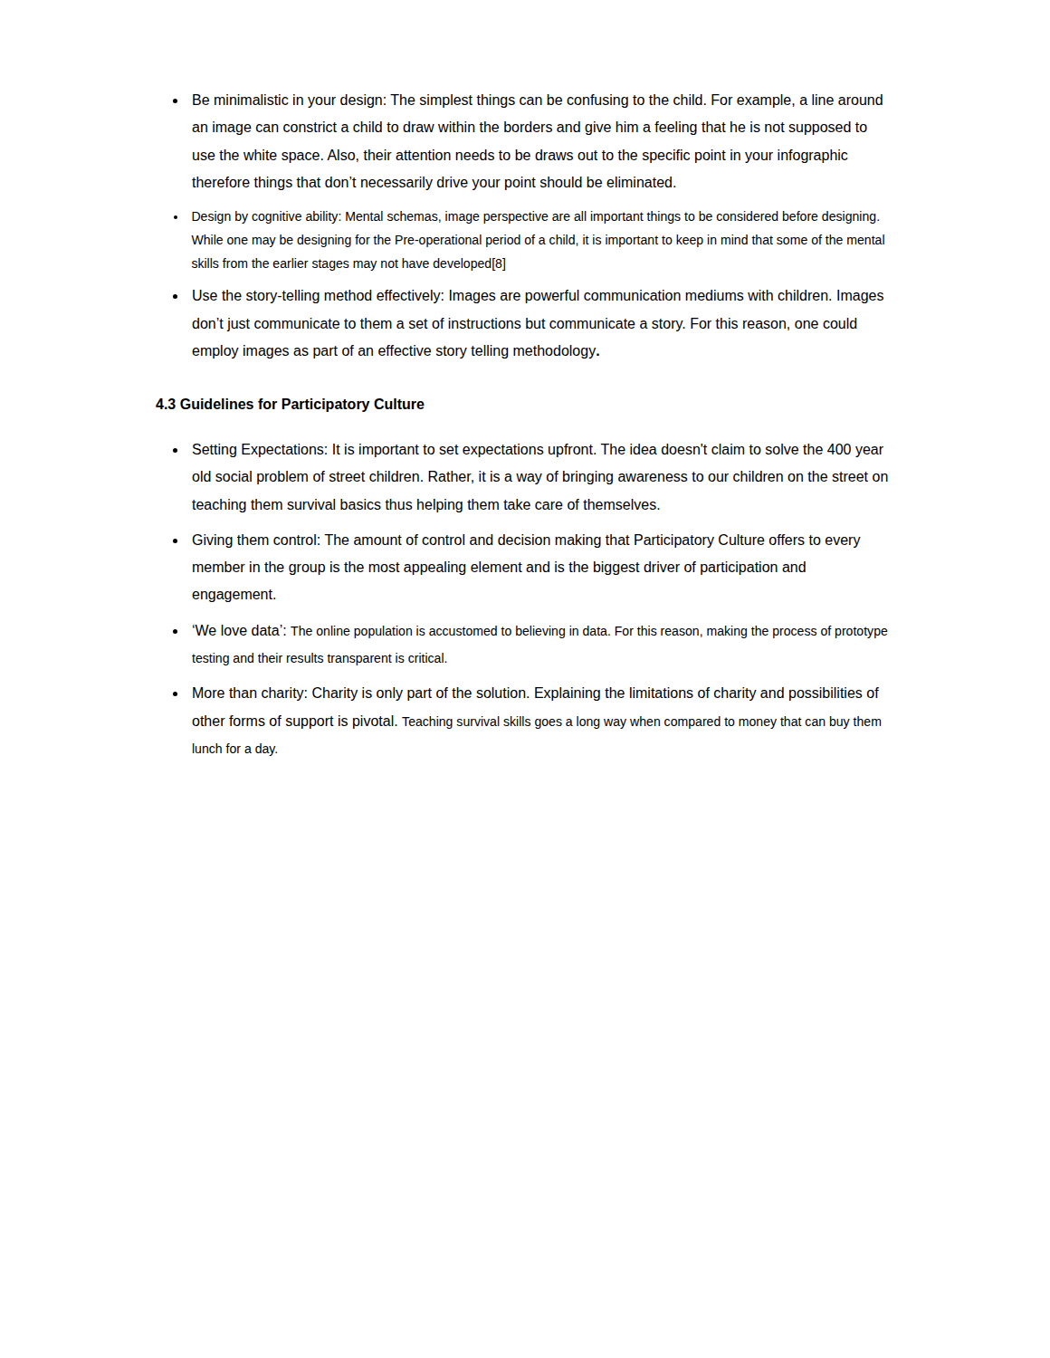Be minimalistic in your design: The simplest things can be confusing to the child. For example, a line around an image can constrict a child to draw within the borders and give him a feeling that he is not supposed to use the white space. Also, their attention needs to be draws out to the specific point in your infographic therefore things that don’t necessarily drive your point should be eliminated.
Design by cognitive ability: Mental schemas, image perspective are all important things to be considered before designing. While one may be designing for the Pre-operational period of a child, it is important to keep in mind that some of the mental skills from the earlier stages may not have developed[8]
Use the story-telling method effectively: Images are powerful communication mediums with children. Images don’t just communicate to them a set of instructions but communicate a story. For this reason, one could employ images as part of an effective story telling methodology.
4.3 Guidelines for Participatory Culture
Setting Expectations: It is important to set expectations upfront. The idea doesn't claim to solve the 400 year old social problem of street children. Rather, it is a way of bringing awareness to our children on the street on teaching them survival basics thus helping them take care of themselves.
Giving them control: The amount of control and decision making that Participatory Culture offers to every member in the group is the most appealing element and is the biggest driver of participation and engagement.
‘We love data’: The online population is accustomed to believing in data. For this reason, making the process of prototype testing and their results transparent is critical.
More than charity: Charity is only part of the solution. Explaining the limitations of charity and possibilities of other forms of support is pivotal. Teaching survival skills goes a long way when compared to money that can buy them lunch for a day.